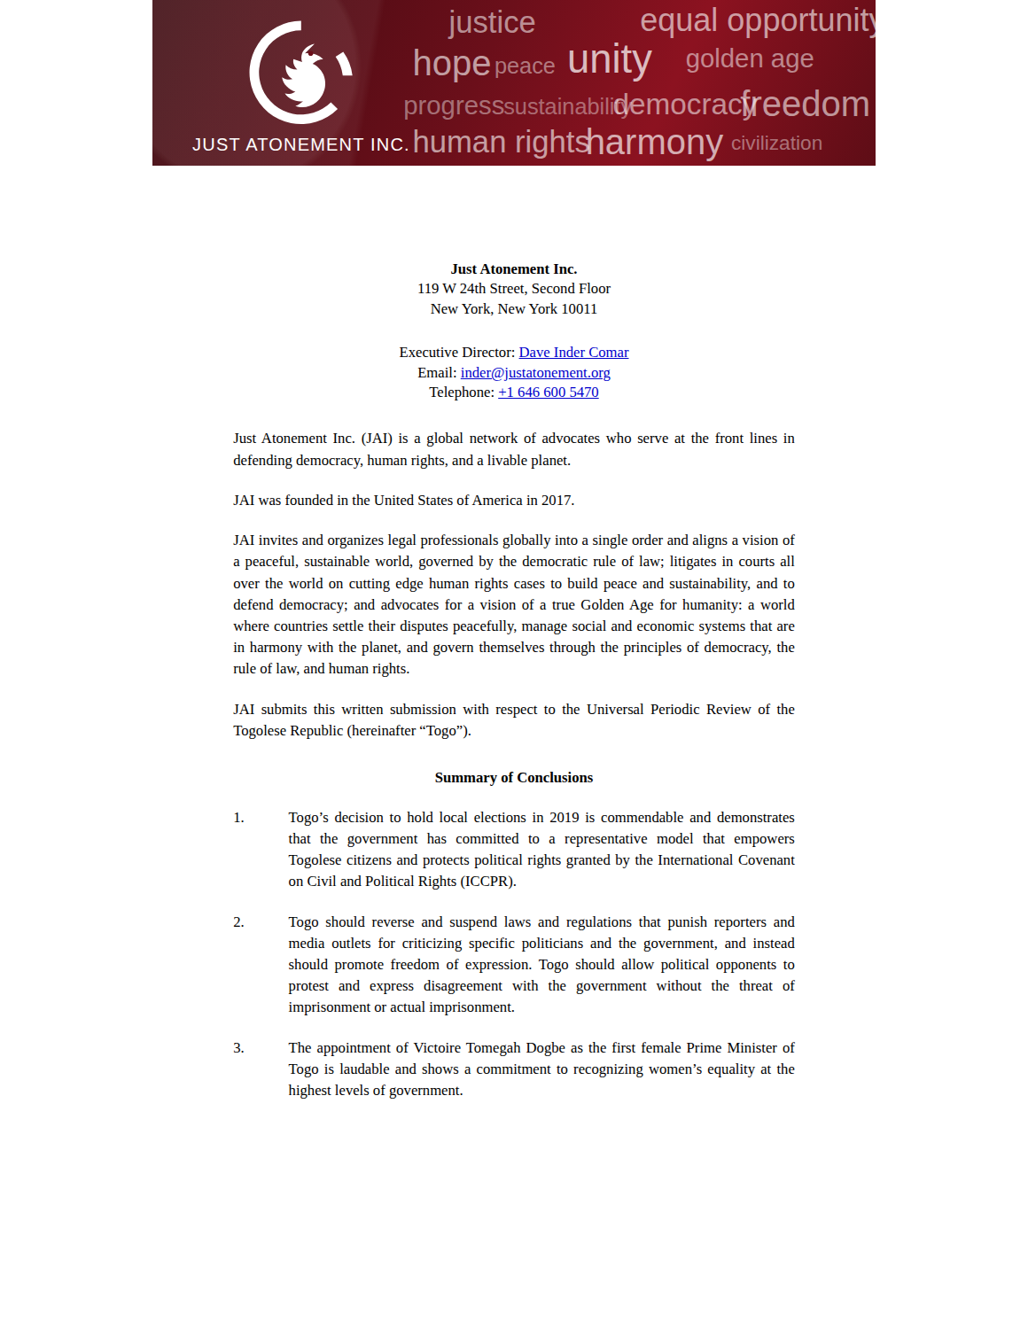JUST ATONEMENT INC.
justice equal opportunity hope peace unity golden age progress sustainability democracy freedom human rights harmony civilization
Just Atonement Inc.
119 W 24th Street, Second Floor
New York, New York 10011
Executive Director: Dave Inder Comar
Email: inder@justatonement.org
Telephone: +1 646 600 5470
Just Atonement Inc. (JAI) is a global network of advocates who serve at the front lines in defending democracy, human rights, and a livable planet.
JAI was founded in the United States of America in 2017.
JAI invites and organizes legal professionals globally into a single order and aligns a vision of a peaceful, sustainable world, governed by the democratic rule of law; litigates in courts all over the world on cutting edge human rights cases to build peace and sustainability, and to defend democracy; and advocates for a vision of a true Golden Age for humanity: a world where countries settle their disputes peacefully, manage social and economic systems that are in harmony with the planet, and govern themselves through the principles of democracy, the rule of law, and human rights.
JAI submits this written submission with respect to the Universal Periodic Review of the Togolese Republic (hereinafter “Togo”).
Summary of Conclusions
1. Togo’s decision to hold local elections in 2019 is commendable and demonstrates that the government has committed to a representative model that empowers Togolese citizens and protects political rights granted by the International Covenant on Civil and Political Rights (ICCPR).
2. Togo should reverse and suspend laws and regulations that punish reporters and media outlets for criticizing specific politicians and the government, and instead should promote freedom of expression. Togo should allow political opponents to protest and express disagreement with the government without the threat of imprisonment or actual imprisonment.
3. The appointment of Victoire Tomegah Dogbe as the first female Prime Minister of Togo is laudable and shows a commitment to recognizing women’s equality at the highest levels of government.